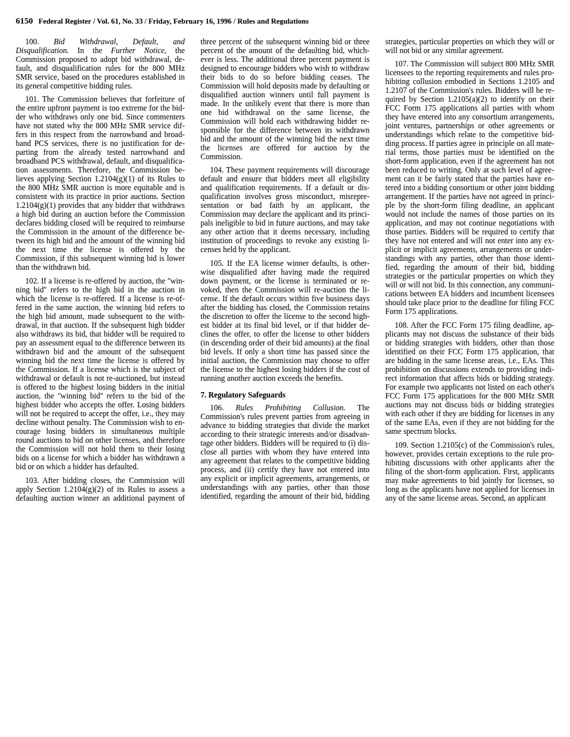6150 Federal Register / Vol. 61, No. 33 / Friday, February 16, 1996 / Rules and Regulations
100. Bid Withdrawal, Default, and Disqualification. In the Further Notice, the Commission proposed to adopt bid withdrawal, default, and disqualification rules for the 800 MHz SMR service, based on the procedures established in its general competitive bidding rules.
101. The Commission believes that forfeiture of the entire upfront payment is too extreme for the bidder who withdraws only one bid. Since commenters have not stated why the 800 MHz SMR service differs in this respect from the narrowband and broadband PCS services, there is no justification for departing from the already tested narrowband and broadband PCS withdrawal, default, and disqualification assessments. Therefore, the Commission believes applying Section 1.2104(g)(1) of its Rules to the 800 MHz SMR auction is more equitable and is consistent with its practice in prior auctions. Section 1.2104(g)(1) provides that any bidder that withdraws a high bid during an auction before the Commission declares bidding closed will be required to reimburse the Commission in the amount of the difference between its high bid and the amount of the winning bid the next time the license is offered by the Commission, if this subsequent winning bid is lower than the withdrawn bid.
102. If a license is re-offered by auction, the ''winning bid'' refers to the high bid in the auction in which the license is re-offered. If a license is re-offered in the same auction, the winning bid refers to the high bid amount, made subsequent to the withdrawal, in that auction. If the subsequent high bidder also withdraws its bid, that bidder will be required to pay an assessment equal to the difference between its withdrawn bid and the amount of the subsequent winning bid the next time the license is offered by the Commission. If a license which is the subject of withdrawal or default is not re-auctioned, but instead is offered to the highest losing bidders in the initial auction, the ''winning bid'' refers to the bid of the highest bidder who accepts the offer. Losing bidders will not be required to accept the offer, i.e., they may decline without penalty. The Commission wish to encourage losing bidders in simultaneous multiple round auctions to bid on other licenses, and therefore the Commission will not hold them to their losing bids on a license for which a bidder has withdrawn a bid or on which a bidder has defaulted.
103. After bidding closes, the Commission will apply Section 1.2104(g)(2) of its Rules to assess a defaulting auction winner an additional payment of three percent of the subsequent winning bid or three percent of the amount of the defaulting bid, whichever is less. The additional three percent payment is designed to encourage bidders who wish to withdraw their bids to do so before bidding ceases. The Commission will hold deposits made by defaulting or disqualified auction winners until full payment is made. In the unlikely event that there is more than one bid withdrawal on the same license, the Commission will hold each withdrawing bidder responsible for the difference between its withdrawn bid and the amount of the winning bid the next time the licenses are offered for auction by the Commission.
104. These payment requirements will discourage default and ensure that bidders meet all eligibility and qualification requirements. If a default or disqualification involves gross misconduct, misrepresentation or bad faith by an applicant, the Commission may declare the applicant and its principals ineligible to bid in future auctions, and may take any other action that it deems necessary, including institution of proceedings to revoke any existing licenses held by the applicant.
105. If the EA license winner defaults, is otherwise disqualified after having made the required down payment, or the license is terminated or revoked, then the Commission will re-auction the license. If the default occurs within five business days after the bidding has closed, the Commission retains the discretion to offer the license to the second highest bidder at its final bid level, or if that bidder declines the offer, to offer the license to other bidders (in descending order of their bid amounts) at the final bid levels. If only a short time has passed since the initial auction, the Commission may choose to offer the license to the highest losing bidders if the cost of running another auction exceeds the benefits.
7. Regulatory Safeguards
106. Rules Prohibiting Collusion. The Commission's rules prevent parties from agreeing in advance to bidding strategies that divide the market according to their strategic interests and/or disadvantage other bidders. Bidders will be required to (i) disclose all parties with whom they have entered into any agreement that relates to the competitive bidding process, and (ii) certify they have not entered into any explicit or implicit agreements, arrangements, or understandings with any parties, other than those identified, regarding the amount of their bid, bidding strategies, particular properties on which they will or will not bid or any similar agreement.
107. The Commission will subject 800 MHz SMR licensees to the reporting requirements and rules prohibiting collusion embodied in Sections 1.2105 and 1.2107 of the Commission's rules. Bidders will be required by Section 1.2105(a)(2) to identify on their FCC Form 175 applications all parties with whom they have entered into any consortium arrangements, joint ventures, partnerships or other agreements or understandings which relate to the competitive bidding process. If parties agree in principle on all material terms, those parties must be identified on the short-form application, even if the agreement has not been reduced to writing. Only at such level of agreement can it be fairly stated that the parties have entered into a bidding consortium or other joint bidding arrangement. If the parties have not agreed in principle by the short-form filing deadline, an applicant would not include the names of those parties on its application, and may not continue negotiations with those parties. Bidders will be required to certify that they have not entered and will not enter into any explicit or implicit agreements, arrangements or understandings with any parties, other than those identified, regarding the amount of their bid, bidding strategies or the particular properties on which they will or will not bid. In this connection, any communications between EA bidders and incumbent licensees should take place prior to the deadline for filing FCC Form 175 applications.
108. After the FCC Form 175 filing deadline, applicants may not discuss the substance of their bids or bidding strategies with bidders, other than those identified on their FCC Form 175 application, that are bidding in the same license areas, i.e., EAs. This prohibition on discussions extends to providing indirect information that affects bids or bidding strategy. For example two applicants not listed on each other's FCC Form 175 applications for the 800 MHz SMR auctions may not discuss bids or bidding strategies with each other if they are bidding for licenses in any of the same EAs, even if they are not bidding for the same spectrum blocks.
109. Section 1.2105(c) of the Commission's rules, however, provides certain exceptions to the rule prohibiting discussions with other applicants after the filing of the short-form application. First, applicants may make agreements to bid jointly for licenses, so long as the applicants have not applied for licenses in any of the same license areas. Second, an applicant